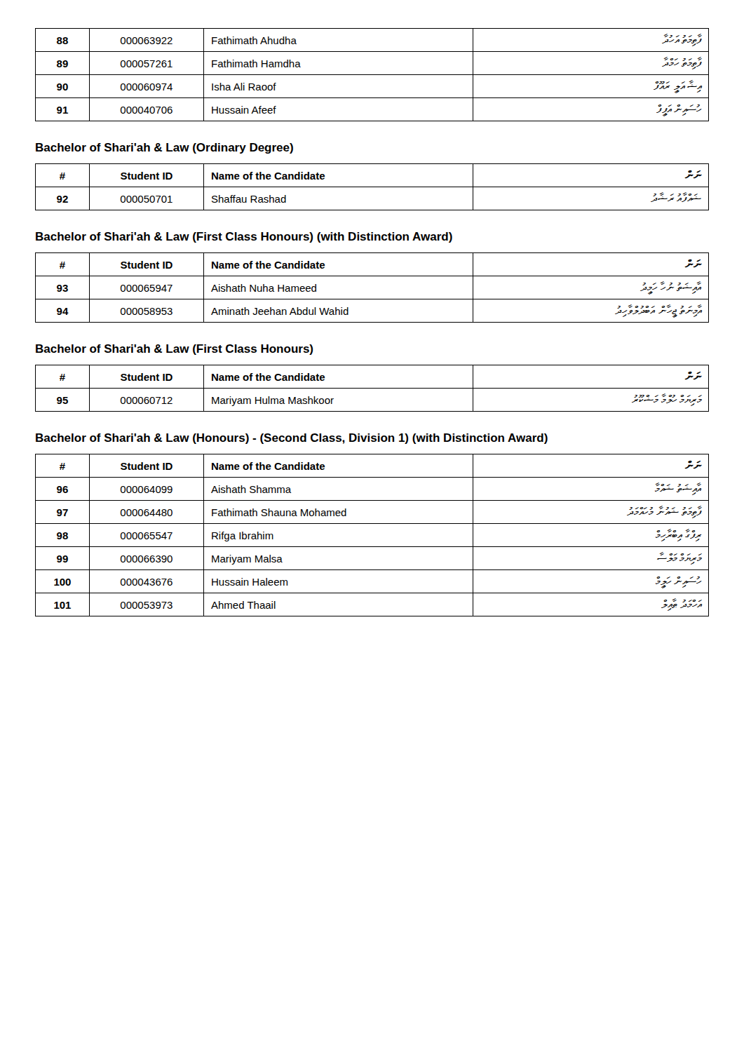| 88 | 000063922 | Fathimath Ahudha | ފާތިމަތު އަހުދާ |
| 89 | 000057261 | Fathimath Hamdha | ފާތިމަތު ހަމްދާ |
| 90 | 000060974 | Isha Ali Raoof | އިޝާ އަލީ ރައޫފް |
| 91 | 000040706 | Hussain Afeef | ހުސައިން އަފީފް |
Bachelor of Shari'ah & Law (Ordinary Degree)
| # | Student ID | Name of the Candidate | ނަން |
| --- | --- | --- | --- |
| 92 | 000050701 | Shaffau Rashad | ޝައްފާއު ރަޝާދު |
Bachelor of Shari'ah & Law (First Class Honours) (with Distinction Award)
| # | Student ID | Name of the Candidate | ނަން |
| --- | --- | --- | --- |
| 93 | 000065947 | Aishath Nuha Hameed | އާއިޝަތު ނުހާ ހަމީދު |
| 94 | 000058953 | Aminath Jeehan Abdul Wahid | އާމިނަތު ޖީހާން އަބްދުލްވާހިދު |
Bachelor of Shari'ah & Law (First Class Honours)
| # | Student ID | Name of the Candidate | ނަން |
| --- | --- | --- | --- |
| 95 | 000060712 | Mariyam Hulma Mashkoor | މަރިޔަމް ހުލްމާ މަޝްކޫރު |
Bachelor of Shari'ah & Law (Honours) - (Second Class, Division 1) (with Distinction Award)
| # | Student ID | Name of the Candidate | ނަން |
| --- | --- | --- | --- |
| 96 | 000064099 | Aishath Shamma | އާއިޝަތު ޝައްމާ |
| 97 | 000064480 | Fathimath Shauna Mohamed | ފާތިމަތު ޝައުނާ މުހައްމަދު |
| 98 | 000065547 | Rifga Ibrahim | ރިފްގާ އިބްރާހިމް |
| 99 | 000066390 | Mariyam Malsa | މަރިޔަމް މަލްސާ |
| 100 | 000043676 | Hussain Haleem | ހުސައިން ހަލީމް |
| 101 | 000053973 | Ahmed Thaail | އަހްމަދު ޠާއިލް |